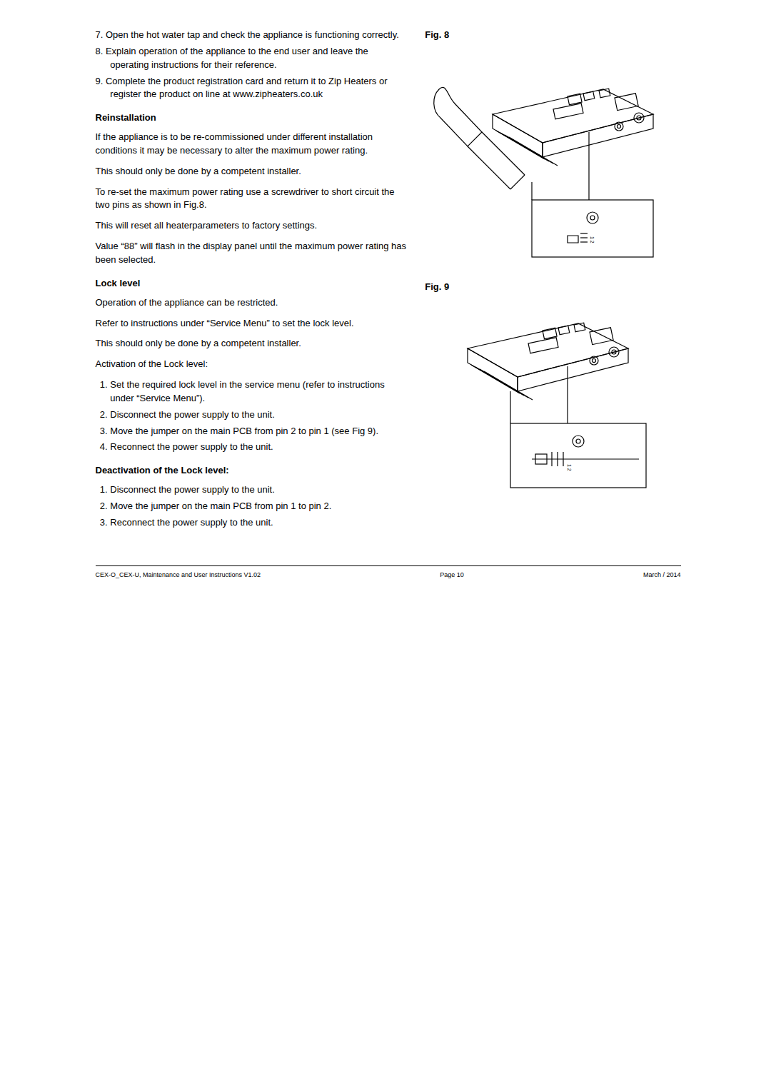7. Open the hot water tap and check the appliance is functioning correctly.
8. Explain operation of the appliance to the end user and leave the operating instructions for their reference.
9. Complete the product registration card and return it to Zip Heaters or register the product on line at www.zipheaters.co.uk
Reinstallation
If the appliance is to be re-commissioned under different installation conditions it may be necessary to alter the maximum power rating.
This should only be done by a competent installer.
To re-set the maximum power rating use a screwdriver to short circuit the two pins as shown in Fig.8.
This will reset all heaterparameters to factory settings.
Value “88” will flash in the display panel until the maximum power rating has been selected.
Lock level
Operation of the appliance can be restricted.
Refer to instructions under “Service Menu” to set the lock level.
This should only be done by a competent installer.
Activation of the Lock level:
Set the required lock level in the service menu (refer to instructions under “Service Menu”).
Disconnect the power supply to the unit.
Move the jumper on the main PCB from pin 2 to pin 1 (see Fig 9).
Reconnect the power supply to the unit.
Deactivation of the Lock level:
Disconnect the power supply to the unit.
Move the jumper on the main PCB from pin 1 to pin 2.
Reconnect the power supply to the unit.
Fig. 8
1 2
Fig. 9
1 2
CEX-O_CEX-U, Maintenance and User Instructions V1.02 Page 10 March / 2014